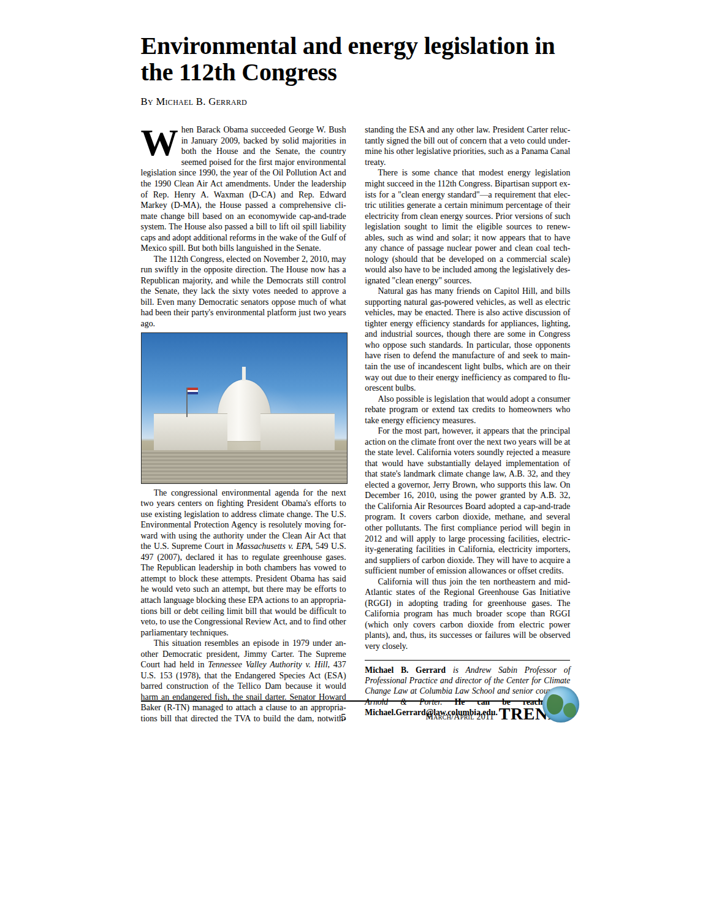Environmental and energy legislation in the 112th Congress
By Michael B. Gerrard
When Barack Obama succeeded George W. Bush in January 2009, backed by solid majorities in both the House and the Senate, the country seemed poised for the first major environmental legislation since 1990, the year of the Oil Pollution Act and the 1990 Clean Air Act amendments. Under the leadership of Rep. Henry A. Waxman (D-CA) and Rep. Edward Markey (D-MA), the House passed a comprehensive climate change bill based on an economywide cap-and-trade system. The House also passed a bill to lift oil spill liability caps and adopt additional reforms in the wake of the Gulf of Mexico spill. But both bills languished in the Senate.
The 112th Congress, elected on November 2, 2010, may run swiftly in the opposite direction. The House now has a Republican majority, and while the Democrats still control the Senate, they lack the sixty votes needed to approve a bill. Even many Democratic senators oppose much of what had been their party's environmental platform just two years ago.
The congressional environmental agenda for the next two years centers on fighting President Obama's efforts to use existing legislation to address climate change. The U.S. Environmental Protection Agency is resolutely moving forward with using the authority under the Clean Air Act that the U.S. Supreme Court in Massachusetts v. EPA, 549 U.S. 497 (2007), declared it has to regulate greenhouse gases. The Republican leadership in both chambers has vowed to attempt to block these attempts. President Obama has said he would veto such an attempt, but there may be efforts to attach language blocking these EPA actions to an appropriations bill or debt ceiling limit bill that would be difficult to veto, to use the Congressional Review Act, and to find other parliamentary techniques.
This situation resembles an episode in 1979 under another Democratic president, Jimmy Carter. The Supreme Court had held in Tennessee Valley Authority v. Hill, 437 U.S. 153 (1978), that the Endangered Species Act (ESA) barred construction of the Tellico Dam because it would harm an endangered fish, the snail darter. Senator Howard Baker (R-TN) managed to attach a clause to an appropriations bill that directed the TVA to build the dam, notwithstanding the ESA and any other law. President Carter reluctantly signed the bill out of concern that a veto could undermine his other legislative priorities, such as a Panama Canal treaty.
There is some chance that modest energy legislation might succeed in the 112th Congress. Bipartisan support exists for a "clean energy standard"—a requirement that electric utilities generate a certain minimum percentage of their electricity from clean energy sources. Prior versions of such legislation sought to limit the eligible sources to renewables, such as wind and solar; it now appears that to have any chance of passage nuclear power and clean coal technology (should that be developed on a commercial scale) would also have to be included among the legislatively designated "clean energy" sources.
Natural gas has many friends on Capitol Hill, and bills supporting natural gas-powered vehicles, as well as electric vehicles, may be enacted. There is also active discussion of tighter energy efficiency standards for appliances, lighting, and industrial sources, though there are some in Congress who oppose such standards. In particular, those opponents have risen to defend the manufacture of and seek to maintain the use of incandescent light bulbs, which are on their way out due to their energy inefficiency as compared to fluorescent bulbs.
Also possible is legislation that would adopt a consumer rebate program or extend tax credits to homeowners who take energy efficiency measures.
For the most part, however, it appears that the principal action on the climate front over the next two years will be at the state level. California voters soundly rejected a measure that would have substantially delayed implementation of that state's landmark climate change law, A.B. 32, and they elected a governor, Jerry Brown, who supports this law. On December 16, 2010, using the power granted by A.B. 32, the California Air Resources Board adopted a cap-and-trade program. It covers carbon dioxide, methane, and several other pollutants. The first compliance period will begin in 2012 and will apply to large processing facilities, electricity-generating facilities in California, electricity importers, and suppliers of carbon dioxide. They will have to acquire a sufficient number of emission allowances or offset credits.
California will thus join the ten northeastern and mid-Atlantic states of the Regional Greenhouse Gas Initiative (RGGI) in adopting trading for greenhouse gases. The California program has much broader scope than RGGI (which only covers carbon dioxide from electric power plants), and, thus, its successes or failures will be observed very closely.
Michael B. Gerrard is Andrew Sabin Professor of Professional Practice and director of the Center for Climate Change Law at Columbia Law School and senior counsel to Arnold & Porter. He can be reached at Michael.Gerrard@law.columbia.edu.
5
March/April 2011 TRENDS